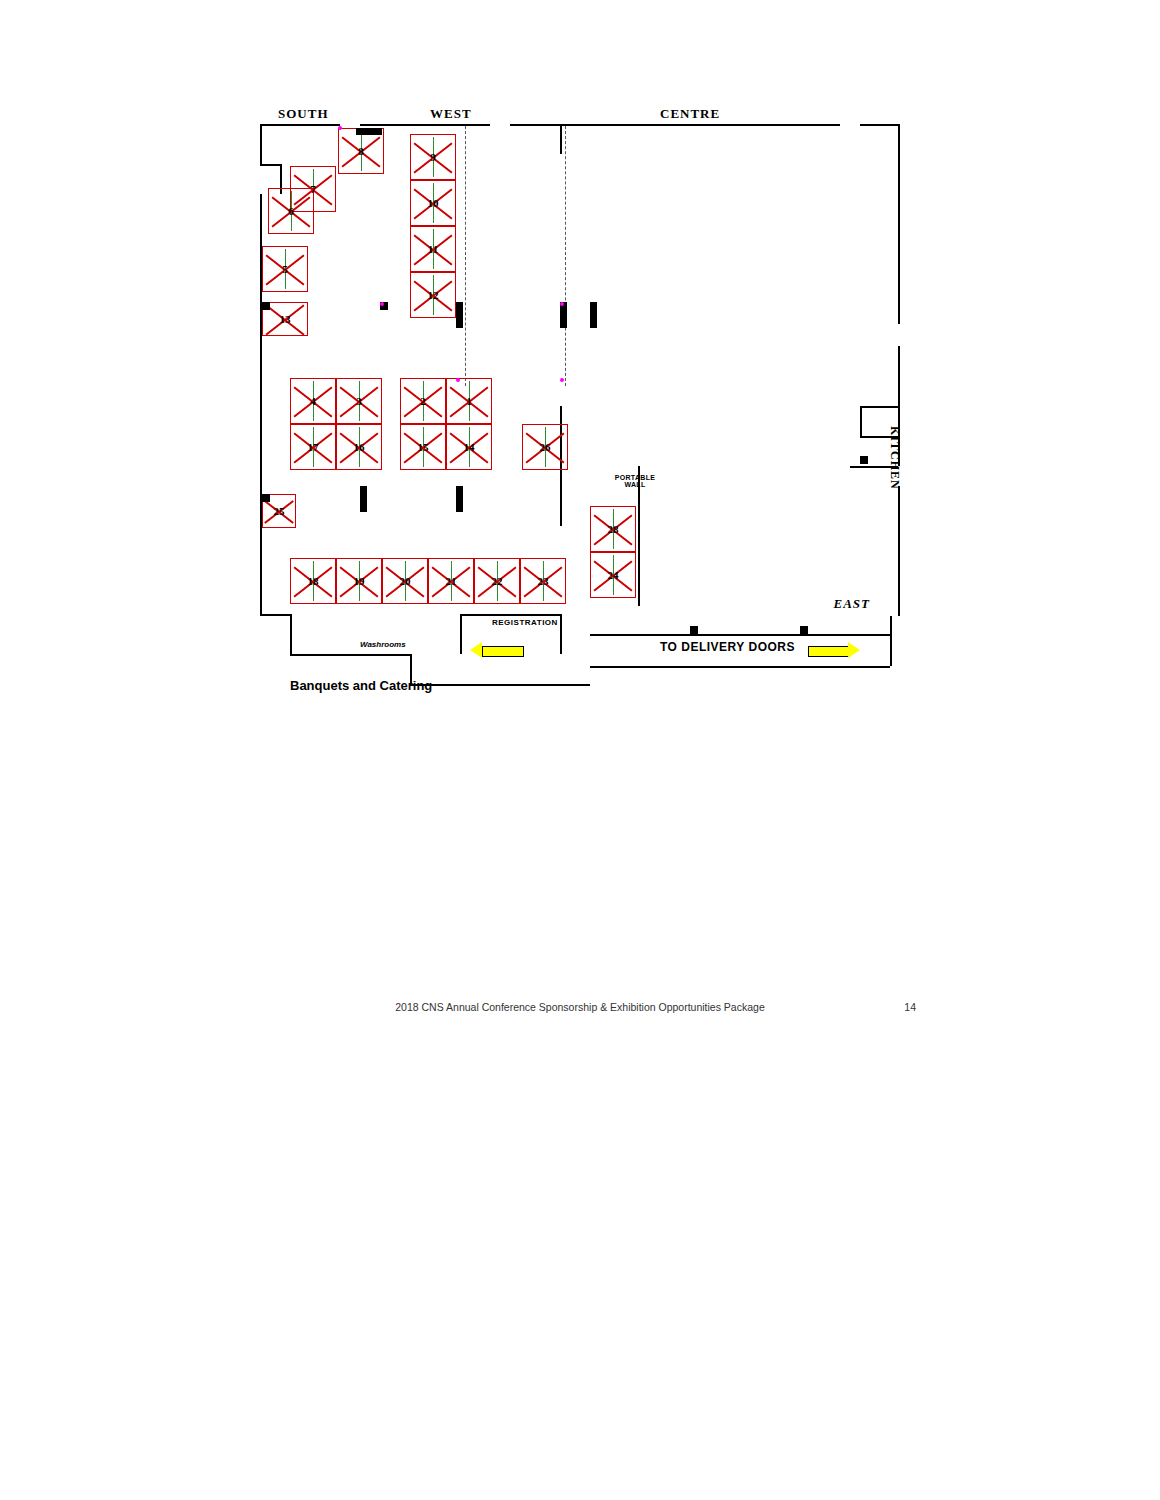SOUTH
WEST
CENTRE
EAST
KITCHEN
7
6
8
5
13
9
10
11
12
4
3
17
16
2
1
15
14
26
25
18
19
20
21
22
23
28
24
PORTABLE
WALL
REGISTRATION
Washrooms
Banquets and Catering
TO DELIVERY DOORS
2018 CNS Annual Conference Sponsorship & Exhibition Opportunities Package 14